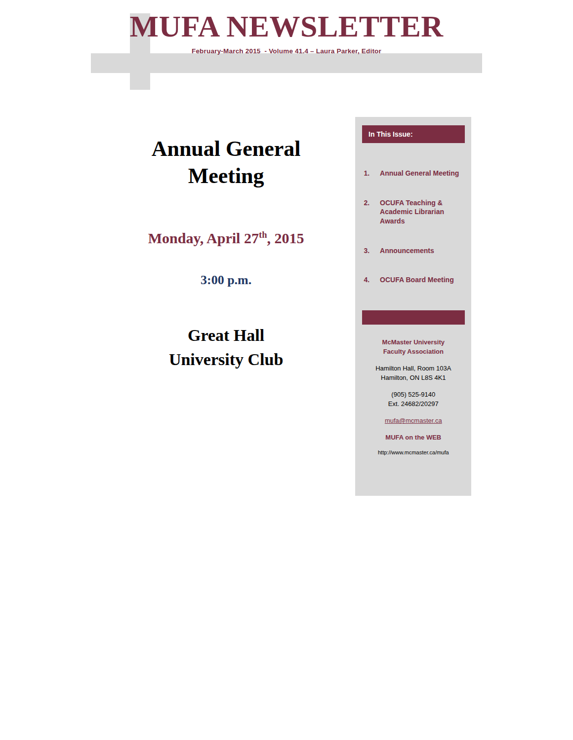MUFA NEWSLETTER
February-March 2015 - Volume 41.4 – Laura Parker, Editor
Annual General
Meeting
Monday, April 27th, 2015
3:00 p.m.
Great Hall
University Club
In This Issue:
Annual General Meeting
OCUFA Teaching & Academic Librarian Awards
Announcements
OCUFA Board Meeting
McMaster University
Faculty Association
Hamilton Hall, Room 103A
Hamilton, ON L8S 4K1
(905) 525-9140
Ext. 24682/20297
mufa@mcmaster.ca
MUFA on the WEB
http://www.mcmaster.ca/mufa